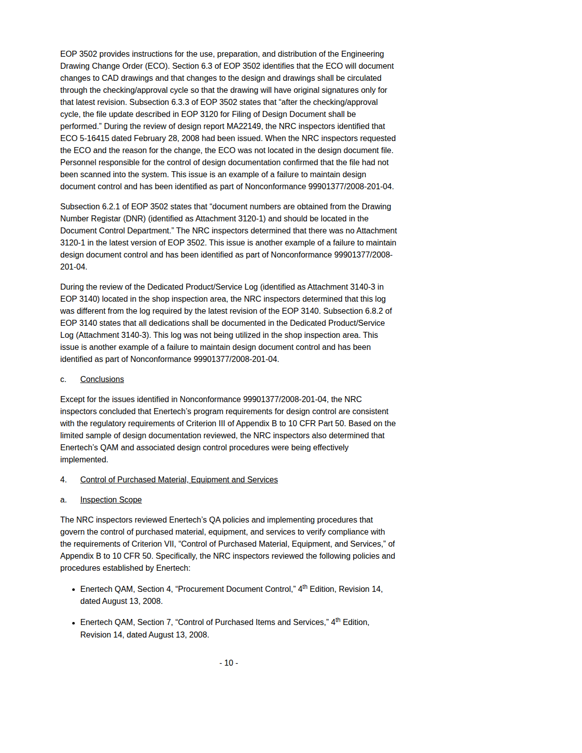EOP 3502 provides instructions for the use, preparation, and distribution of the Engineering Drawing Change Order (ECO). Section 6.3 of EOP 3502 identifies that the ECO will document changes to CAD drawings and that changes to the design and drawings shall be circulated through the checking/approval cycle so that the drawing will have original signatures only for that latest revision. Subsection 6.3.3 of EOP 3502 states that “after the checking/approval cycle, the file update described in EOP 3120 for Filing of Design Document shall be performed.” During the review of design report MA22149, the NRC inspectors identified that ECO 5-16415 dated February 28, 2008 had been issued. When the NRC inspectors requested the ECO and the reason for the change, the ECO was not located in the design document file. Personnel responsible for the control of design documentation confirmed that the file had not been scanned into the system. This issue is an example of a failure to maintain design document control and has been identified as part of Nonconformance 99901377/2008-201-04.
Subsection 6.2.1 of EOP 3502 states that “document numbers are obtained from the Drawing Number Registar (DNR) (identified as Attachment 3120-1) and should be located in the Document Control Department.” The NRC inspectors determined that there was no Attachment 3120-1 in the latest version of EOP 3502. This issue is another example of a failure to maintain design document control and has been identified as part of Nonconformance 99901377/2008-201-04.
During the review of the Dedicated Product/Service Log (identified as Attachment 3140-3 in EOP 3140) located in the shop inspection area, the NRC inspectors determined that this log was different from the log required by the latest revision of the EOP 3140. Subsection 6.8.2 of EOP 3140 states that all dedications shall be documented in the Dedicated Product/Service Log (Attachment 3140-3). This log was not being utilized in the shop inspection area. This issue is another example of a failure to maintain design document control and has been identified as part of Nonconformance 99901377/2008-201-04.
c. Conclusions
Except for the issues identified in Nonconformance 99901377/2008-201-04, the NRC inspectors concluded that Enertech’s program requirements for design control are consistent with the regulatory requirements of Criterion III of Appendix B to 10 CFR Part 50. Based on the limited sample of design documentation reviewed, the NRC inspectors also determined that Enertech’s QAM and associated design control procedures were being effectively implemented.
4. Control of Purchased Material, Equipment and Services
a. Inspection Scope
The NRC inspectors reviewed Enertech’s QA policies and implementing procedures that govern the control of purchased material, equipment, and services to verify compliance with the requirements of Criterion VII, “Control of Purchased Material, Equipment, and Services,” of Appendix B to 10 CFR 50. Specifically, the NRC inspectors reviewed the following policies and procedures established by Enertech:
Enertech QAM, Section 4, “Procurement Document Control,” 4th Edition, Revision 14, dated August 13, 2008.
Enertech QAM, Section 7, “Control of Purchased Items and Services,” 4th Edition, Revision 14, dated August 13, 2008.
- 10 -